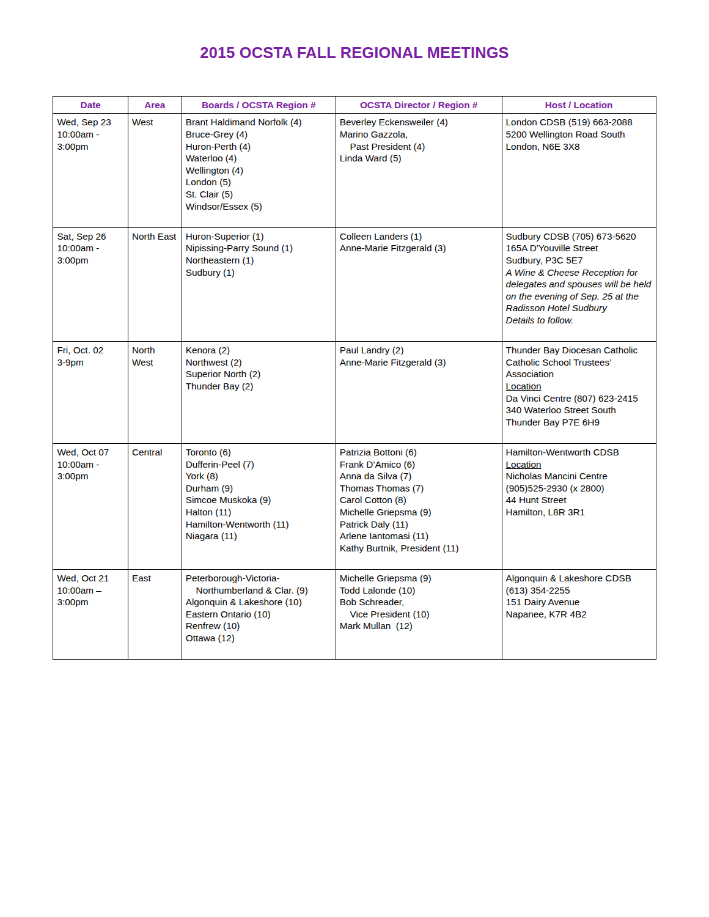2015 OCSTA FALL REGIONAL MEETINGS
| Date | Area | Boards / OCSTA Region # | OCSTA Director / Region # | Host / Location |
| --- | --- | --- | --- | --- |
| Wed, Sep 23 10:00am - 3:00pm | West | Brant Haldimand Norfolk (4) Bruce-Grey (4) Huron-Perth (4) Waterloo (4) Wellington (4) London (5) St. Clair (5) Windsor/Essex (5) | Beverley Eckensweiler (4) Marino Gazzola, Past President (4) Linda Ward (5) | London CDSB (519) 663-2088 5200 Wellington Road South London, N6E 3X8 |
| Sat, Sep 26 10:00am - 3:00pm | North East | Huron-Superior (1) Nipissing-Parry Sound (1) Northeastern (1) Sudbury (1) | Colleen Landers (1) Anne-Marie Fitzgerald (3) | Sudbury CDSB (705) 673-5620 165A D'Youville Street Sudbury, P3C 5E7 A Wine & Cheese Reception for delegates and spouses will be held on the evening of Sep. 25 at the Radisson Hotel Sudbury Details to follow. |
| Fri, Oct. 02 3-9pm | North West | Kenora (2) Northwest (2) Superior North (2) Thunder Bay (2) | Paul Landry (2) Anne-Marie Fitzgerald (3) | Thunder Bay Diocesan Catholic Catholic School Trustees’ Association Location Da Vinci Centre (807) 623-2415 340 Waterloo Street South Thunder Bay P7E 6H9 |
| Wed, Oct 07 10:00am - 3:00pm | Central | Toronto (6) Dufferin-Peel (7) York (8) Durham (9) Simcoe Muskoka (9) Halton (11) Hamilton-Wentworth (11) Niagara (11) | Patrizia Bottoni (6) Frank D’Amico (6) Anna da Silva (7) Thomas Thomas (7) Carol Cotton (8) Michelle Griepsma (9) Patrick Daly (11) Arlene Iantomasi (11) Kathy Burtnik, President (11) | Hamilton-Wentworth CDSB Location Nicholas Mancini Centre (905)525-2930 (x 2800) 44 Hunt Street Hamilton, L8R 3R1 |
| Wed, Oct 21 10:00am – 3:00pm | East | Peterborough-Victoria- Northumberland & Clar. (9) Algonquin & Lakeshore (10) Eastern Ontario (10) Renfrew (10) Ottawa (12) | Michelle Griepsma (9) Todd Lalonde (10) Bob Schreader, Vice President (10) Mark Mullan (12) | Algonquin & Lakeshore CDSB (613) 354-2255 151 Dairy Avenue Napanee, K7R 4B2 |